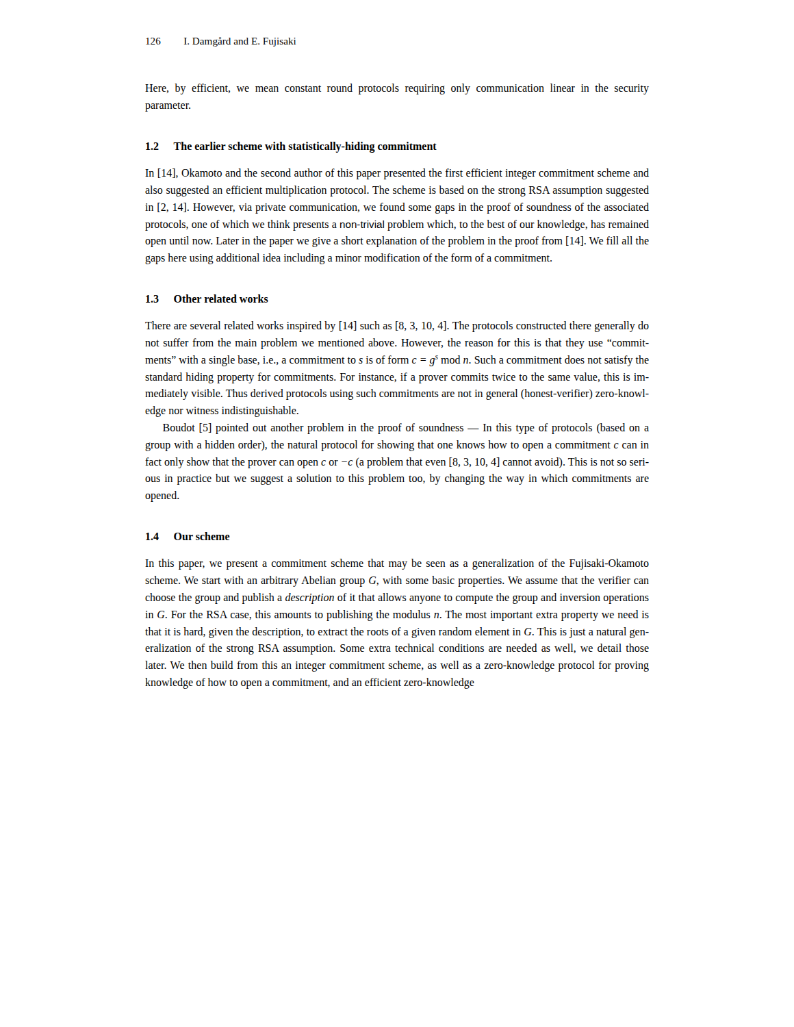126 I. Damgård and E. Fujisaki
Here, by efficient, we mean constant round protocols requiring only communication linear in the security parameter.
1.2 The earlier scheme with statistically-hiding commitment
In [14], Okamoto and the second author of this paper presented the first efficient integer commitment scheme and also suggested an efficient multiplication protocol. The scheme is based on the strong RSA assumption suggested in [2, 14]. However, via private communication, we found some gaps in the proof of soundness of the associated protocols, one of which we think presents a non-trivial problem which, to the best of our knowledge, has remained open until now. Later in the paper we give a short explanation of the problem in the proof from [14]. We fill all the gaps here using additional idea including a minor modification of the form of a commitment.
1.3 Other related works
There are several related works inspired by [14] such as [8, 3, 10, 4]. The protocols constructed there generally do not suffer from the main problem we mentioned above. However, the reason for this is that they use “commitments” with a single base, i.e., a commitment to s is of form c = gs mod n. Such a commitment does not satisfy the standard hiding property for commitments. For instance, if a prover commits twice to the same value, this is immediately visible. Thus derived protocols using such commitments are not in general (honest-verifier) zero-knowledge nor witness indistinguishable.
Boudot [5] pointed out another problem in the proof of soundness — In this type of protocols (based on a group with a hidden order), the natural protocol for showing that one knows how to open a commitment c can in fact only show that the prover can open c or −c (a problem that even [8, 3, 10, 4] cannot avoid). This is not so serious in practice but we suggest a solution to this problem too, by changing the way in which commitments are opened.
1.4 Our scheme
In this paper, we present a commitment scheme that may be seen as a generalization of the Fujisaki-Okamoto scheme. We start with an arbitrary Abelian group G, with some basic properties. We assume that the verifier can choose the group and publish a description of it that allows anyone to compute the group and inversion operations in G. For the RSA case, this amounts to publishing the modulus n. The most important extra property we need is that it is hard, given the description, to extract the roots of a given random element in G. This is just a natural generalization of the strong RSA assumption. Some extra technical conditions are needed as well, we detail those later. We then build from this an integer commitment scheme, as well as a zero-knowledge protocol for proving knowledge of how to open a commitment, and an efficient zero-knowledge